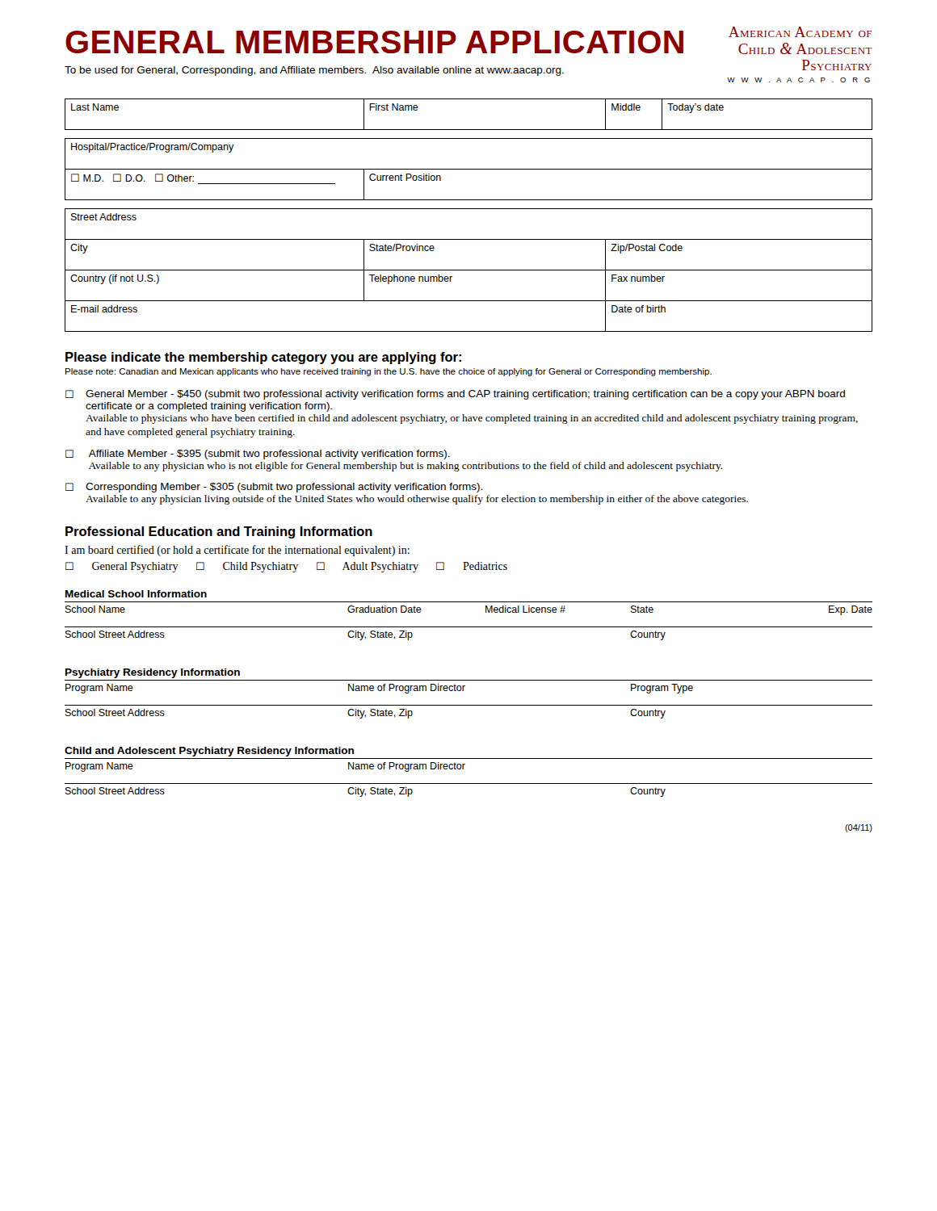GENERAL MEMBERSHIP APPLICATION
To be used for General, Corresponding, and Affiliate members. Also available online at www.aacap.org.
American Academy of
Child & Adolescent
Psychiatry
W W W . A A C A P . O R G
| Last Name | First Name | Middle | Today’s date |
| Hospital/Practice/Program/Company |
| ☐ M.D. ☐ D.O. ☐ Other: | Current Position |
| Street Address |
| City | State/Province | Zip/Postal Code |
| Country (if not U.S.) | Telephone number | Fax number |
| E-mail address | Date of birth |
Please indicate the membership category you are applying for:
Please note: Canadian and Mexican applicants who have received training in the U.S. have the choice of applying for General or Corresponding membership.
☐
General Member - $450 (submit two professional activity verification forms and CAP training certification; training certification can be a copy your ABPN board certificate or a completed training verification form).
Available to physicians who have been certified in child and adolescent psychiatry, or have completed training in an accredited child and adolescent psychiatry training program, and have completed general psychiatry training.
☐
Affiliate Member - $395 (submit two professional activity verification forms).
Available to any physician who is not eligible for General membership but is making contributions to the field of child and adolescent psychiatry.
☐
Corresponding Member - $305 (submit two professional activity verification forms).
Available to any physician living outside of the United States who would otherwise qualify for election to membership in either of the above categories.
Professional Education and Training Information
I am board certified (or hold a certificate for the international equivalent) in:
☐ General Psychiatry ☐ Child Psychiatry ☐ Adult Psychiatry ☐ Pediatrics
Medical School Information
| School Name | Graduation Date | Medical License # | State | Exp. Date |
| School Street Address | City, State, Zip | Country |
Psychiatry Residency Information
| Program Name | Name of Program Director | Program Type |
| School Street Address | City, State, Zip | Country |
Child and Adolescent Psychiatry Residency Information
| Program Name | Name of Program Director | |
| School Street Address | City, State, Zip | Country |
(04/11)